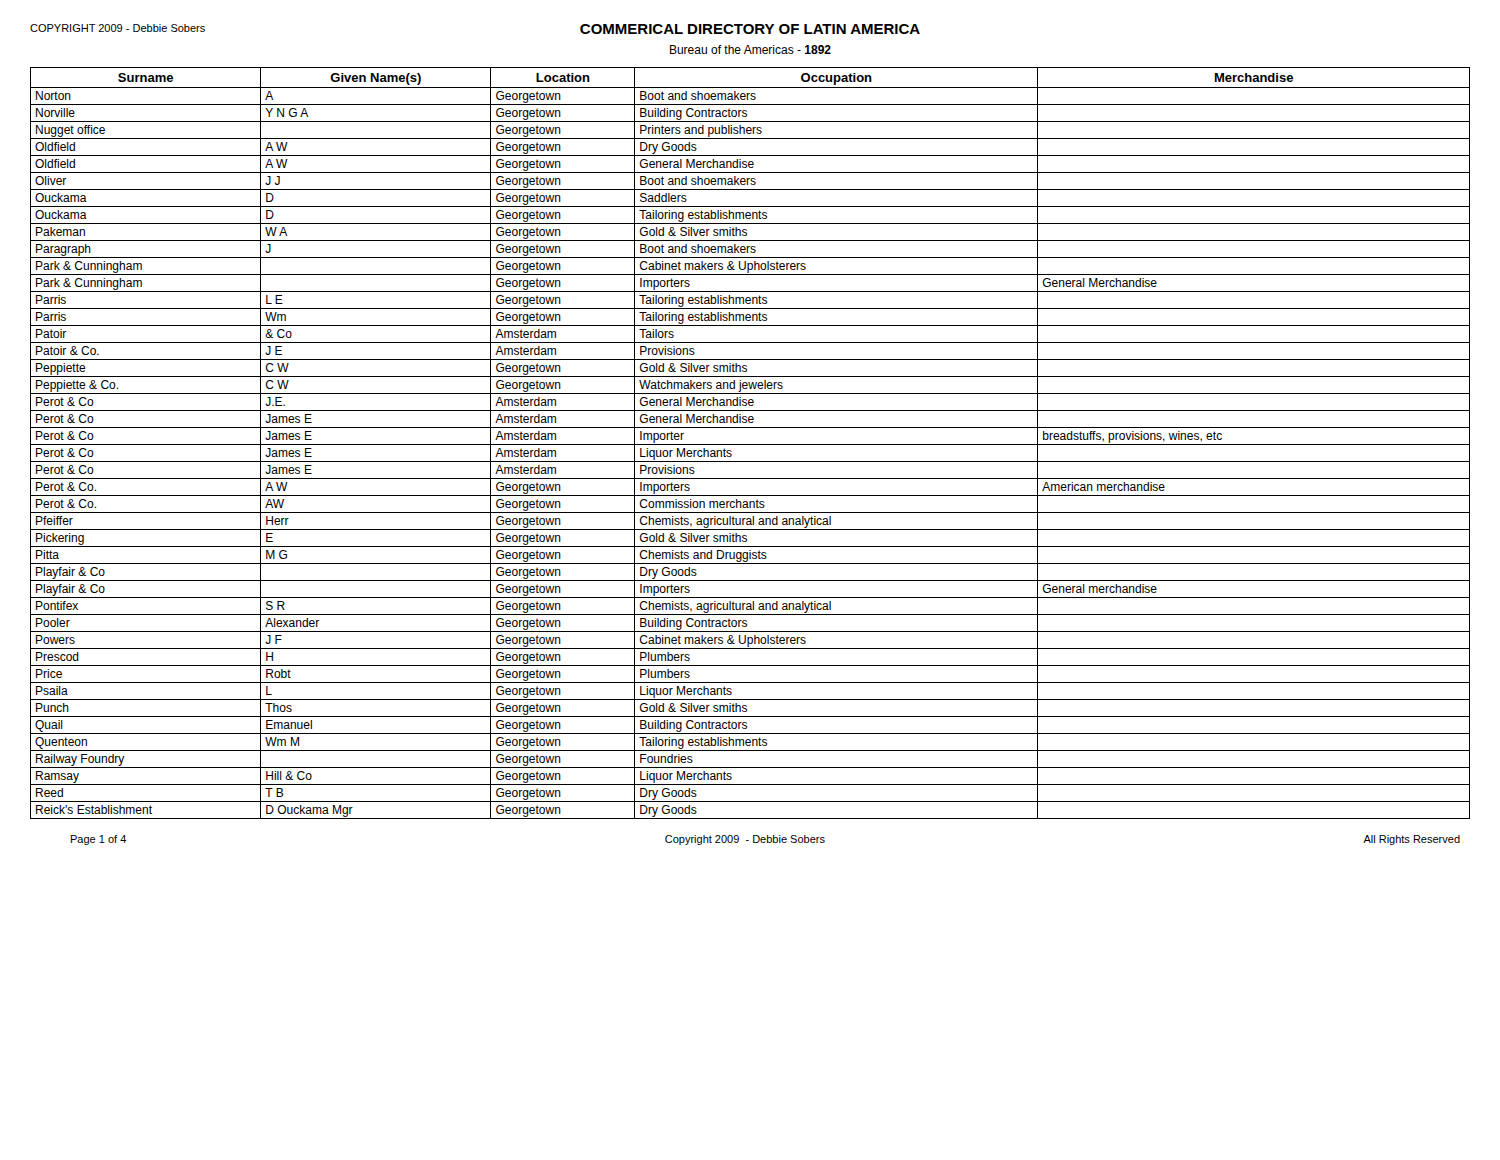COPYRIGHT 2009 - Debbie Sobers
COMMERICAL DIRECTORY OF LATIN AMERICA
Bureau of the Americas - 1892
| Surname | Given Name(s) | Location | Occupation | Merchandise |
| --- | --- | --- | --- | --- |
| Norton | A | Georgetown | Boot and shoemakers | |
| Norville | Y N G A | Georgetown | Building Contractors | |
| Nugget office | | Georgetown | Printers and publishers | |
| Oldfield | A W | Georgetown | Dry Goods | |
| Oldfield | A W | Georgetown | General Merchandise | |
| Oliver | J J | Georgetown | Boot and shoemakers | |
| Ouckama | D | Georgetown | Saddlers | |
| Ouckama | D | Georgetown | Tailoring establishments | |
| Pakeman | W A | Georgetown | Gold & Silver smiths | |
| Paragraph | J | Georgetown | Boot and shoemakers | |
| Park & Cunningham | | Georgetown | Cabinet makers & Upholsterers | |
| Park & Cunningham | | Georgetown | Importers | General Merchandise |
| Parris | L E | Georgetown | Tailoring establishments | |
| Parris | Wm | Georgetown | Tailoring establishments | |
| Patoir | & Co | Amsterdam | Tailors | |
| Patoir & Co. | J E | Amsterdam | Provisions | |
| Peppiette | C W | Georgetown | Gold & Silver smiths | |
| Peppiette & Co. | C W | Georgetown | Watchmakers and jewelers | |
| Perot & Co | J.E. | Amsterdam | General Merchandise | |
| Perot & Co | James E | Amsterdam | General Merchandise | |
| Perot & Co | James E | Amsterdam | Importer | breadstuffs, provisions, wines, etc |
| Perot & Co | James E | Amsterdam | Liquor Merchants | |
| Perot & Co | James E | Amsterdam | Provisions | |
| Perot & Co. | A W | Georgetown | Importers | American merchandise |
| Perot & Co. | AW | Georgetown | Commission merchants | |
| Pfeiffer | Herr | Georgetown | Chemists, agricultural and analytical | |
| Pickering | E | Georgetown | Gold & Silver smiths | |
| Pitta | M G | Georgetown | Chemists and Druggists | |
| Playfair & Co | | Georgetown | Dry Goods | |
| Playfair & Co | | Georgetown | Importers | General merchandise |
| Pontifex | S R | Georgetown | Chemists, agricultural and analytical | |
| Pooler | Alexander | Georgetown | Building Contractors | |
| Powers | J F | Georgetown | Cabinet makers & Upholsterers | |
| Prescod | H | Georgetown | Plumbers | |
| Price | Robt | Georgetown | Plumbers | |
| Psaila | L | Georgetown | Liquor Merchants | |
| Punch | Thos | Georgetown | Gold & Silver smiths | |
| Quail | Emanuel | Georgetown | Building Contractors | |
| Quenteon | Wm M | Georgetown | Tailoring establishments | |
| Railway Foundry | | Georgetown | Foundries | |
| Ramsay | Hill & Co | Georgetown | Liquor Merchants | |
| Reed | T B | Georgetown | Dry Goods | |
| Reick's Establishment | D Ouckama Mgr | Georgetown | Dry Goods | |
Page 1 of 4
Copyright 2009 - Debbie Sobers
All Rights Reserved